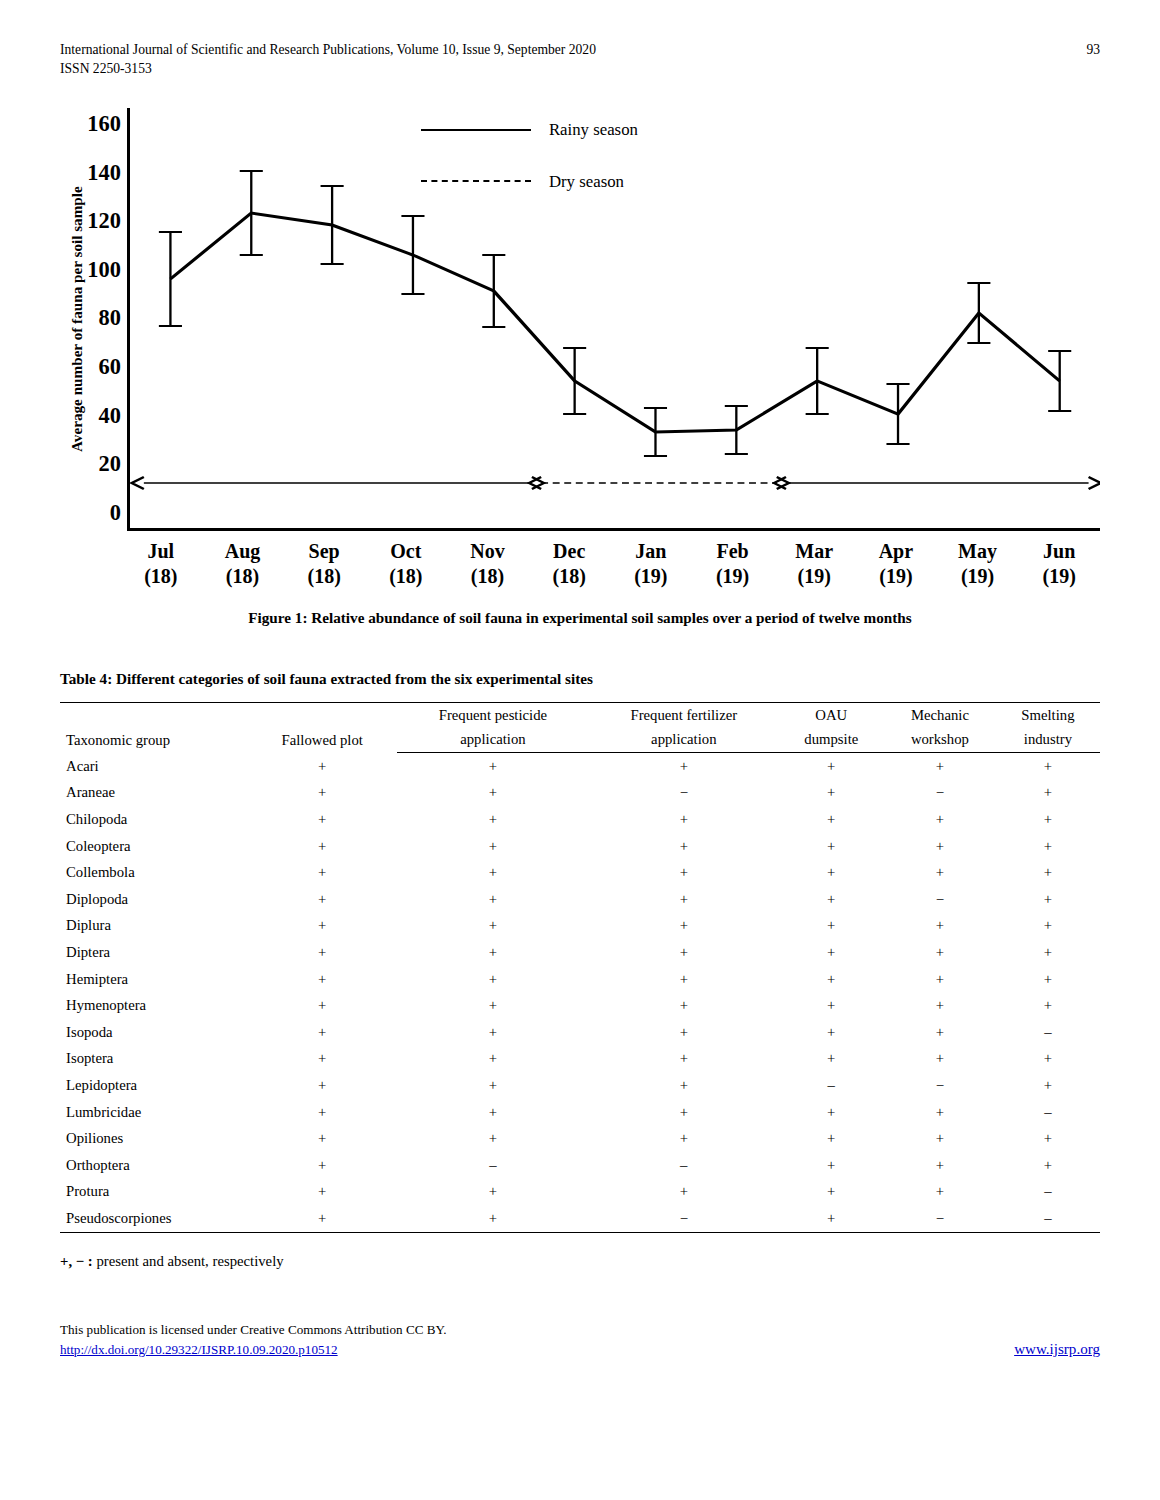International Journal of Scientific and Research Publications, Volume 10, Issue 9, September 2020
ISSN 2250-3153
93
Average number of fauna per soil sample
160 140 120 100 80 60 40 20 0
Rainy season
Dry season
Jul
(18)
Aug
(18)
Sep
(18)
Oct
(18)
Nov
(18)
Dec
(18)
Jan
(19)
Feb
(19)
Mar
(19)
Apr
(19)
May
(19)
Jun
(19)
Figure 1: Relative abundance of soil fauna in experimental soil samples over a period of twelve months
Table 4: Different categories of soil fauna extracted from the six experimental sites
| Taxonomic group | Fallowed plot | Frequent pesticide | Frequent fertilizer | OAU | Mechanic | Smelting |
| --- | --- | --- | --- | --- | --- | --- |
| application | application | dumpsite | workshop | industry |
| Acari | + | + | + | + | + | + |
| Araneae | + | + | − | + | − | + |
| Chilopoda | + | + | + | + | + | + |
| Coleoptera | + | + | + | + | + | + |
| Collembola | + | + | + | + | + | + |
| Diplopoda | + | + | + | + | − | + |
| Diplura | + | + | + | + | + | + |
| Diptera | + | + | + | + | + | + |
| Hemiptera | + | + | + | + | + | + |
| Hymenoptera | + | + | + | + | + | + |
| Isopoda | + | + | + | + | + | – |
| Isoptera | + | + | + | + | + | + |
| Lepidoptera | + | + | + | – | − | + |
| Lumbricidae | + | + | + | + | + | – |
| Opiliones | + | + | + | + | + | + |
| Orthoptera | + | – | – | + | + | + |
| Protura | + | + | + | + | + | – |
| Pseudoscorpiones | + | + | − | + | − | – |
+, − : present and absent, respectively
This publication is licensed under Creative Commons Attribution CC BY.
http://dx.doi.org/10.29322/IJSRP.10.09.2020.p10512 www.ijsrp.org